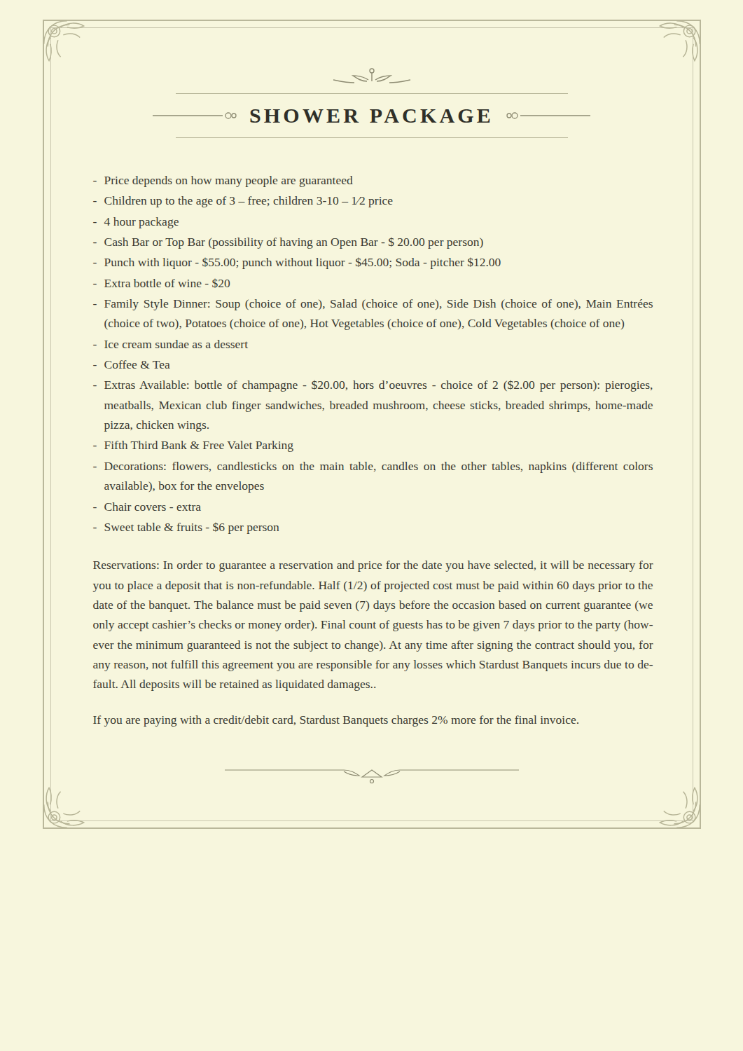Shower Package
Price depends on how many people are guaranteed
Children up to the age of 3 – free; children 3-10 – 1⁄2 price
4 hour package
Cash Bar or Top Bar (possibility of having an Open Bar - $ 20.00 per person)
Punch with liquor - $55.00; punch without liquor - $45.00; Soda - pitcher $12.00
Extra bottle of wine - $20
Family Style Dinner: Soup (choice of one), Salad (choice of one), Side Dish (choice of one), Main Entrées (choice of two), Potatoes (choice of one), Hot Vegetables (choice of one), Cold Vegetables (choice of one)
Ice cream sundae as a dessert
Coffee & Tea
Extras Available: bottle of champagne - $20.00, hors d’oeuvres - choice of 2 ($2.00 per person): pierogies, meatballs, Mexican club finger sandwiches, breaded mushroom, cheese sticks, breaded shrimps, home-made pizza, chicken wings.
Fifth Third Bank & Free Valet Parking
Decorations: flowers, candlesticks on the main table, candles on the other tables, napkins (different colors available), box for the envelopes
Chair covers - extra
Sweet table & fruits - $6 per person
Reservations: In order to guarantee a reservation and price for the date you have selected, it will be necessary for you to place a deposit that is non-refundable. Half (1/2) of projected cost must be paid within 60 days prior to the date of the banquet. The balance must be paid seven (7) days before the occasion based on current guarantee (we only accept cashier’s checks or money order). Final count of guests has to be given 7 days prior to the party (however the minimum guaranteed is not the subject to change). At any time after signing the contract should you, for any reason, not fulfill this agreement you are responsible for any losses which Stardust Banquets incurs due to default. All deposits will be retained as liquidated damages..
If you are paying with a credit/debit card, Stardust Banquets charges 2% more for the final invoice.